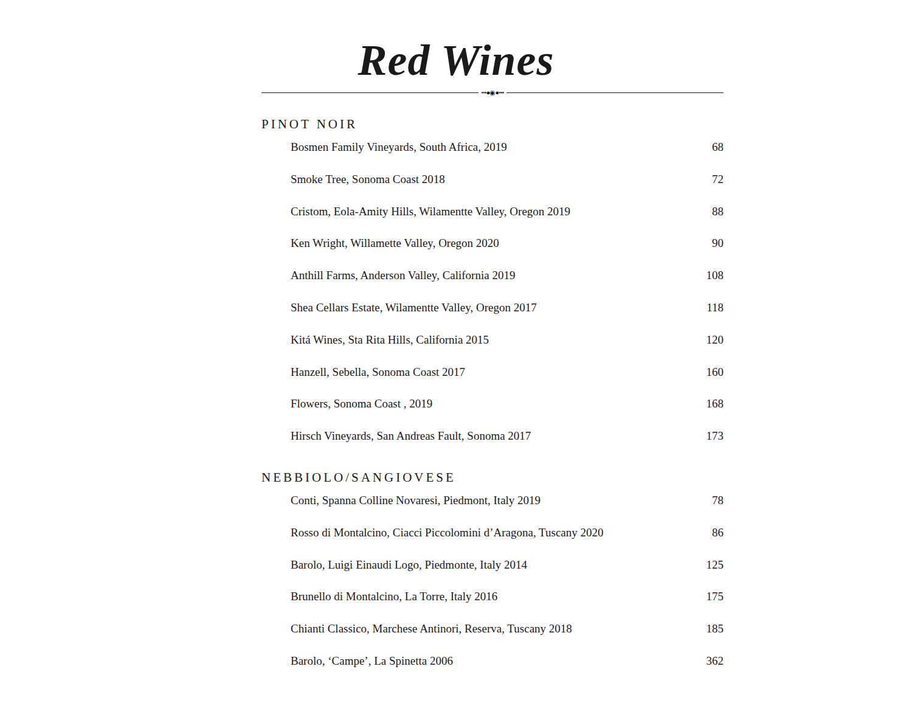Red Wines
•••●◉●•••
Pinot Noir
Bosmen Family Vineyards, South Africa, 201968
Smoke Tree, Sonoma Coast 201872
Cristom, Eola-Amity Hills, Wilamentte Valley, Oregon 201988
Ken Wright, Willamette Valley, Oregon 202090
Anthill Farms, Anderson Valley, California 2019108
Shea Cellars Estate, Wilamentte Valley, Oregon 2017118
Kitá Wines, Sta Rita Hills, California 2015120
Hanzell, Sebella, Sonoma Coast 2017160
Flowers, Sonoma Coast , 2019168
Hirsch Vineyards, San Andreas Fault, Sonoma 2017173
Nebbiolo/Sangiovese
Conti, Spanna Colline Novaresi, Piedmont, Italy 201978
Rosso di Montalcino, Ciacci Piccolomini d’Aragona, Tuscany 202086
Barolo, Luigi Einaudi Logo, Piedmonte, Italy 2014125
Brunello di Montalcino, La Torre, Italy 2016175
Chianti Classico, Marchese Antinori, Reserva, Tuscany 2018185
Barolo, ‘Campe’, La Spinetta 2006362